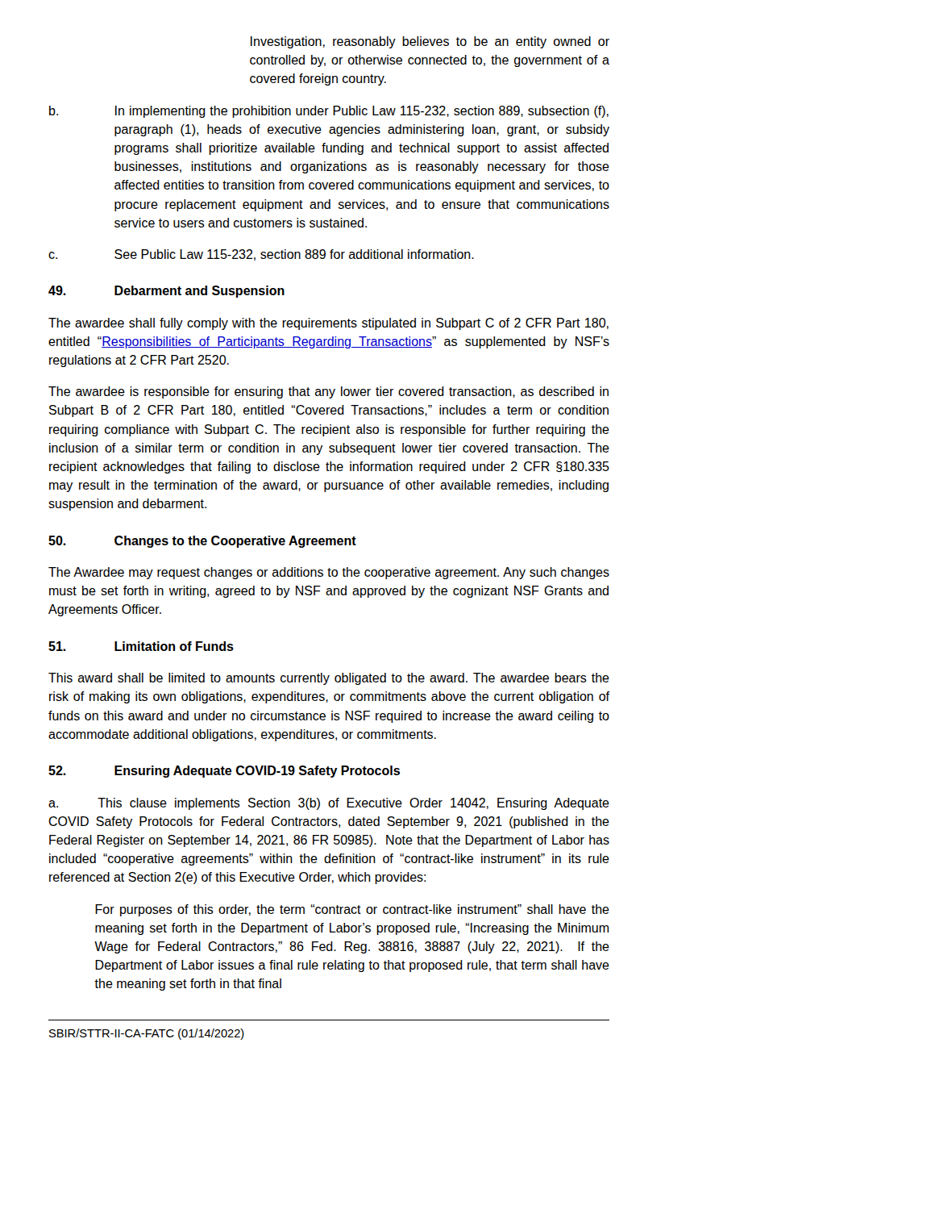Investigation, reasonably believes to be an entity owned or controlled by, or otherwise connected to, the government of a covered foreign country.
b.
In implementing the prohibition under Public Law 115-232, section 889, subsection (f), paragraph (1), heads of executive agencies administering loan, grant, or subsidy programs shall prioritize available funding and technical support to assist affected businesses, institutions and organizations as is reasonably necessary for those affected entities to transition from covered communications equipment and services, to procure replacement equipment and services, and to ensure that communications service to users and customers is sustained.
c.
See Public Law 115-232, section 889 for additional information.
49.
Debarment and Suspension
The awardee shall fully comply with the requirements stipulated in Subpart C of 2 CFR Part 180, entitled “Responsibilities of Participants Regarding Transactions” as supplemented by NSF’s regulations at 2 CFR Part 2520.
The awardee is responsible for ensuring that any lower tier covered transaction, as described in Subpart B of 2 CFR Part 180, entitled “Covered Transactions,” includes a term or condition requiring compliance with Subpart C. The recipient also is responsible for further requiring the inclusion of a similar term or condition in any subsequent lower tier covered transaction. The recipient acknowledges that failing to disclose the information required under 2 CFR §180.335 may result in the termination of the award, or pursuance of other available remedies, including suspension and debarment.
50.
Changes to the Cooperative Agreement
The Awardee may request changes or additions to the cooperative agreement. Any such changes must be set forth in writing, agreed to by NSF and approved by the cognizant NSF Grants and Agreements Officer.
51.
Limitation of Funds
This award shall be limited to amounts currently obligated to the award. The awardee bears the risk of making its own obligations, expenditures, or commitments above the current obligation of funds on this award and under no circumstance is NSF required to increase the award ceiling to accommodate additional obligations, expenditures, or commitments.
52.
Ensuring Adequate COVID-19 Safety Protocols
a.   This clause implements Section 3(b) of Executive Order 14042, Ensuring Adequate COVID Safety Protocols for Federal Contractors, dated September 9, 2021 (published in the Federal Register on September 14, 2021, 86 FR 50985). Note that the Department of Labor has included “cooperative agreements” within the definition of “contract-like instrument” in its rule referenced at Section 2(e) of this Executive Order, which provides:
For purposes of this order, the term “contract or contract-like instrument” shall have the meaning set forth in the Department of Labor’s proposed rule, “Increasing the Minimum Wage for Federal Contractors,” 86 Fed. Reg. 38816, 38887 (July 22, 2021). If the Department of Labor issues a final rule relating to that proposed rule, that term shall have the meaning set forth in that final
SBIR/STTR-II-CA-FATC (01/14/2022)